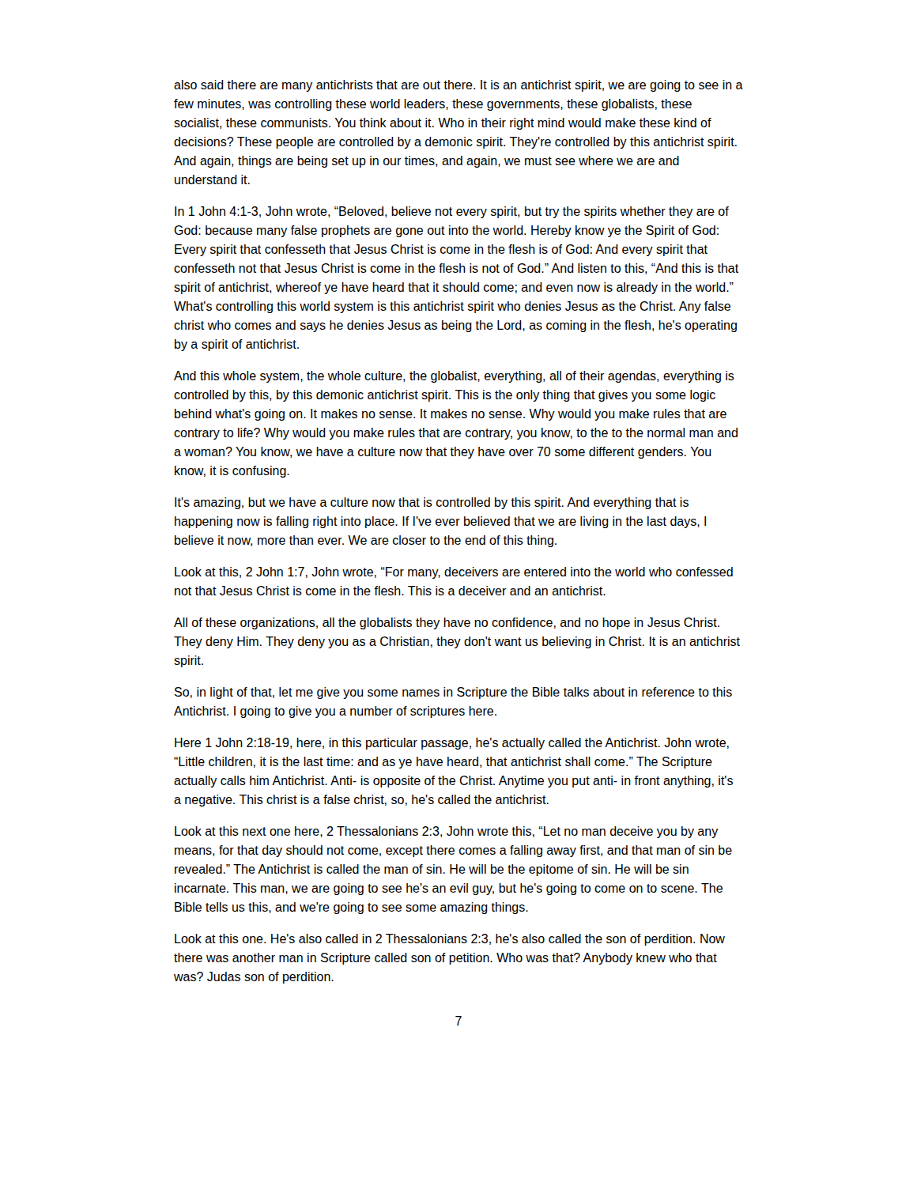also said there are many antichrists that are out there. It is an antichrist spirit, we are going to see in a few minutes, was controlling these world leaders, these governments, these globalists, these socialist, these communists. You think about it. Who in their right mind would make these kind of decisions? These people are controlled by a demonic spirit. They're controlled by this antichrist spirit. And again, things are being set up in our times, and again, we must see where we are and understand it.
In 1 John 4:1-3, John wrote, “Beloved, believe not every spirit, but try the spirits whether they are of God: because many false prophets are gone out into the world. Hereby know ye the Spirit of God: Every spirit that confesseth that Jesus Christ is come in the flesh is of God: And every spirit that confesseth not that Jesus Christ is come in the flesh is not of God.” And listen to this, “And this is that spirit of antichrist, whereof ye have heard that it should come; and even now is already in the world.” What's controlling this world system is this antichrist spirit who denies Jesus as the Christ. Any false christ who comes and says he denies Jesus as being the Lord, as coming in the flesh, he's operating by a spirit of antichrist.
And this whole system, the whole culture, the globalist, everything, all of their agendas, everything is controlled by this, by this demonic antichrist spirit. This is the only thing that gives you some logic behind what's going on. It makes no sense. It makes no sense. Why would you make rules that are contrary to life? Why would you make rules that are contrary, you know, to the to the normal man and a woman? You know, we have a culture now that they have over 70 some different genders. You know, it is confusing.
It's amazing, but we have a culture now that is controlled by this spirit. And everything that is happening now is falling right into place. If I've ever believed that we are living in the last days, I believe it now, more than ever. We are closer to the end of this thing.
Look at this, 2 John 1:7, John wrote, “For many, deceivers are entered into the world who confessed not that Jesus Christ is come in the flesh. This is a deceiver and an antichrist.
All of these organizations, all the globalists they have no confidence, and no hope in Jesus Christ. They deny Him. They deny you as a Christian, they don't want us believing in Christ. It is an antichrist spirit.
So, in light of that, let me give you some names in Scripture the Bible talks about in reference to this Antichrist. I going to give you a number of scriptures here.
Here 1 John 2:18-19, here, in this particular passage, he's actually called the Antichrist. John wrote, “Little children, it is the last time: and as ye have heard, that antichrist shall come.” The Scripture actually calls him Antichrist. Anti- is opposite of the Christ. Anytime you put anti- in front anything, it's a negative. This christ is a false christ, so, he's called the antichrist.
Look at this next one here, 2 Thessalonians 2:3, John wrote this, “Let no man deceive you by any means, for that day should not come, except there comes a falling away first, and that man of sin be revealed.” The Antichrist is called the man of sin. He will be the epitome of sin. He will be sin incarnate. This man, we are going to see he's an evil guy, but he's going to come on to scene. The Bible tells us this, and we're going to see some amazing things.
Look at this one. He's also called in 2 Thessalonians 2:3, he's also called the son of perdition. Now there was another man in Scripture called son of petition. Who was that? Anybody knew who that was? Judas son of perdition.
7